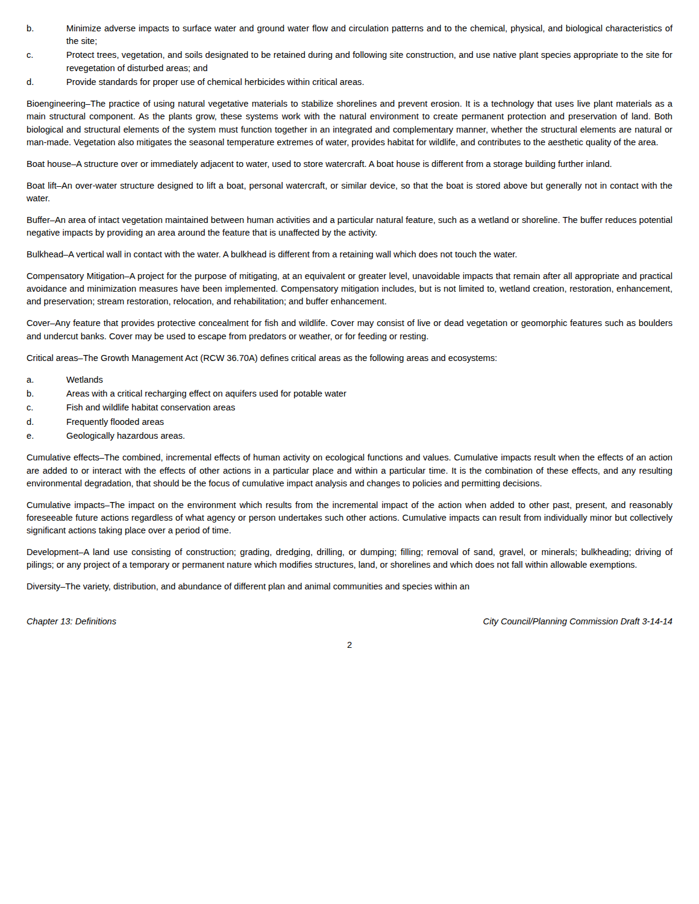b. Minimize adverse impacts to surface water and ground water flow and circulation patterns and to the chemical, physical, and biological characteristics of the site;
c. Protect trees, vegetation, and soils designated to be retained during and following site construction, and use native plant species appropriate to the site for revegetation of disturbed areas; and
d. Provide standards for proper use of chemical herbicides within critical areas.
Bioengineering–The practice of using natural vegetative materials to stabilize shorelines and prevent erosion. It is a technology that uses live plant materials as a main structural component. As the plants grow, these systems work with the natural environment to create permanent protection and preservation of land. Both biological and structural elements of the system must function together in an integrated and complementary manner, whether the structural elements are natural or man-made. Vegetation also mitigates the seasonal temperature extremes of water, provides habitat for wildlife, and contributes to the aesthetic quality of the area.
Boat house–A structure over or immediately adjacent to water, used to store watercraft. A boat house is different from a storage building further inland.
Boat lift–An over-water structure designed to lift a boat, personal watercraft, or similar device, so that the boat is stored above but generally not in contact with the water.
Buffer–An area of intact vegetation maintained between human activities and a particular natural feature, such as a wetland or shoreline. The buffer reduces potential negative impacts by providing an area around the feature that is unaffected by the activity.
Bulkhead–A vertical wall in contact with the water. A bulkhead is different from a retaining wall which does not touch the water.
Compensatory Mitigation–A project for the purpose of mitigating, at an equivalent or greater level, unavoidable impacts that remain after all appropriate and practical avoidance and minimization measures have been implemented. Compensatory mitigation includes, but is not limited to, wetland creation, restoration, enhancement, and preservation; stream restoration, relocation, and rehabilitation; and buffer enhancement.
Cover–Any feature that provides protective concealment for fish and wildlife. Cover may consist of live or dead vegetation or geomorphic features such as boulders and undercut banks. Cover may be used to escape from predators or weather, or for feeding or resting.
Critical areas–The Growth Management Act (RCW 36.70A) defines critical areas as the following areas and ecosystems:
a. Wetlands
b. Areas with a critical recharging effect on aquifers used for potable water
c. Fish and wildlife habitat conservation areas
d. Frequently flooded areas
e. Geologically hazardous areas.
Cumulative effects–The combined, incremental effects of human activity on ecological functions and values. Cumulative impacts result when the effects of an action are added to or interact with the effects of other actions in a particular place and within a particular time. It is the combination of these effects, and any resulting environmental degradation, that should be the focus of cumulative impact analysis and changes to policies and permitting decisions.
Cumulative impacts–The impact on the environment which results from the incremental impact of the action when added to other past, present, and reasonably foreseeable future actions regardless of what agency or person undertakes such other actions. Cumulative impacts can result from individually minor but collectively significant actions taking place over a period of time.
Development–A land use consisting of construction; grading, dredging, drilling, or dumping; filling; removal of sand, gravel, or minerals; bulkheading; driving of pilings; or any project of a temporary or permanent nature which modifies structures, land, or shorelines and which does not fall within allowable exemptions.
Diversity–The variety, distribution, and abundance of different plan and animal communities and species within an
Chapter 13: Definitions City Council/Planning Commission Draft 3-14-14
2